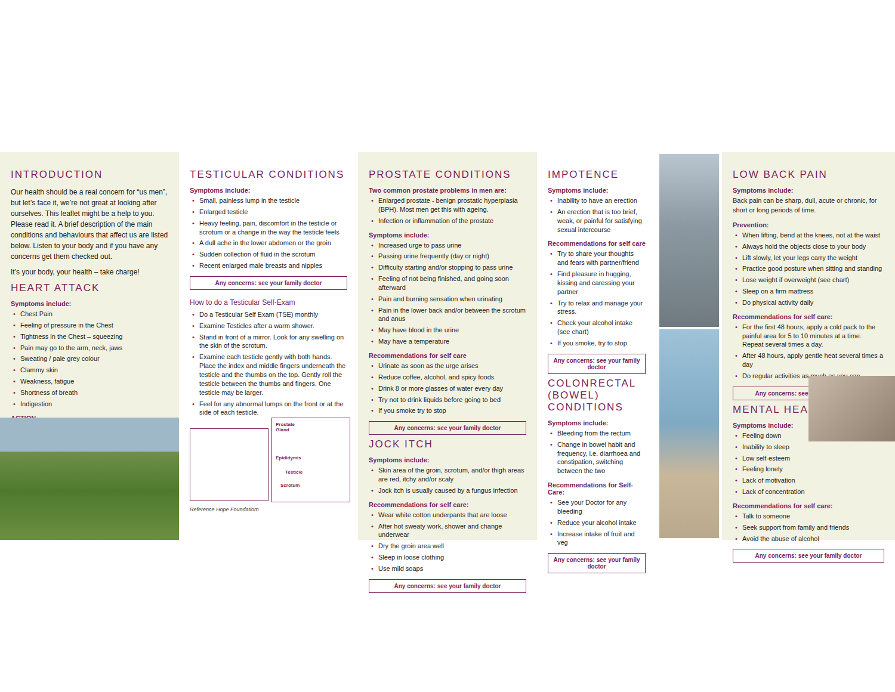INTRODUCTION
Our health should be a real concern for “us men”, but let’s face it, we’re not great at looking after ourselves. This leaflet might be a help to you. Please read it. A brief description of the main conditions and behaviours that affect us are listed below. Listen to your body and if you have any concerns get them checked out.
It’s your body, your health – take charge!
HEART ATTACK
Symptoms include:
Chest Pain
Feeling of pressure in the Chest
Tightness in the Chest – squeezing
Pain may go to the arm, neck, jaws
Sweating / pale grey colour
Clammy skin
Weakness, fatigue
Shortness of breath
Indigestion
ACTION
Call your Family Doctor.
Go to the Accident and Emergency Department.
Any Concerns “Call 999 or 112.
Any concerns: see your family doctor
TESTICULAR CONDITIONS
Symptoms include:
Small, painless lump in the testicle
Enlarged testicle
Heavy feeling, pain, discomfort in the testicle or scrotum or a change in the way the testicle feels
A dull ache in the lower abdomen or the groin
Sudden collection of fluid in the scrotum
Recent enlarged male breasts and nipples
Any concerns: see your family doctor
How to do a Testicular Self-Exam
Do a Testicular Self Exam (TSE) monthly
Examine Testicles after a warm shower.
Stand in front of a mirror. Look for any swelling on the skin of the scrotum.
Examine each testicle gently with both hands. Place the index and middle fingers underneath the testicle and the thumbs on the top. Gently roll the testicle between the thumbs and fingers. One testicle may be larger.
Feel for any abnormal lumps on the front or at the side of each testicle.
PROSTATE CONDITIONS
Two common prostate problems in men are:
Enlarged prostate - benign prostatic hyperplasia (BPH). Most men get this with ageing.
Infection or inflammation of the prostate
Symptoms include:
Increased urge to pass urine
Passing urine frequently (day or night)
Difficulty starting and/or stopping to pass urine
Feeling of not being finished, and going soon afterward
Pain and burning sensation when urinating
Pain in the lower back and/or between the scrotum and anus
May have blood in the urine
May have a temperature
Recommendations for self care
Urinate as soon as the urge arises
Reduce coffee, alcohol, and spicy foods
Drink 8 or more glasses of water every day
Try not to drink liquids before going to bed
If you smoke try to stop
Any concerns: see your family doctor
JOCK ITCH
Symptoms include:
Skin area of the groin, scrotum, and/or thigh areas are red, itchy and/or scaly
Jock itch is usually caused by a fungus infection
Recommendations for self care:
Wear white cotton underpants that are loose
After hot sweaty work, shower and change underwear
Dry the groin area well
Sleep in loose clothing
Use mild soaps
Any concerns: see your family doctor
IMPOTENCE
Symptoms include:
Inability to have an erection
An erection that is too brief, weak, or painful for satisfying sexual intercourse
Recommendations for self care
Try to share your thoughts and fears with partner/friend
Find pleasure in hugging, kissing and caressing your partner
Try to relax and manage your stress.
Check your alcohol intake (see chart)
If you smoke, try to stop
Any concerns: see your family doctor
COLONRECTAL
(BOWEL)
CONDITIONS
Symptoms include:
Bleeding from the rectum
Change in bowel habit and frequency, i.e. diarrhoea and constipation, switching between the two
Recommendations for Self-Care:
See your Doctor for any bleeding
Reduce your alcohol intake
Increase intake of fruit and veg
Any concerns: see your family doctor
LOW BACK PAIN
Symptoms include:
Back pain can be sharp, dull, acute or chronic, for short or long periods of time.
Prevention:
When lifting, bend at the knees, not at the waist
Always hold the objects close to your body
Lift slowly, let your legs carry the weight
Practice good posture when sitting and standing
Lose weight if overweight (see chart)
Sleep on a firm mattress
Do physical activity daily
Recommendations for self care:
For the first 48 hours, apply a cold pack to the painful area for 5 to 10 minutes at a time. Repeat several times a day.
After 48 hours, apply gentle heat several times a day
Do regular activities as much as you can.
Any concerns: see your family doctor
MENTAL HEALTH
Symptoms include:
Feeling down
Inability to sleep
Low self-esteem
Feeling lonely
Lack of motivation
Lack of concentration
Recommendations for self care:
Talk to someone
Seek support from family and friends
Avoid the abuse of alcohol
Any concerns: see your family doctor
Prostate
Gland Epididymis Testicle Scrotum
Reference Hope Foundatiom